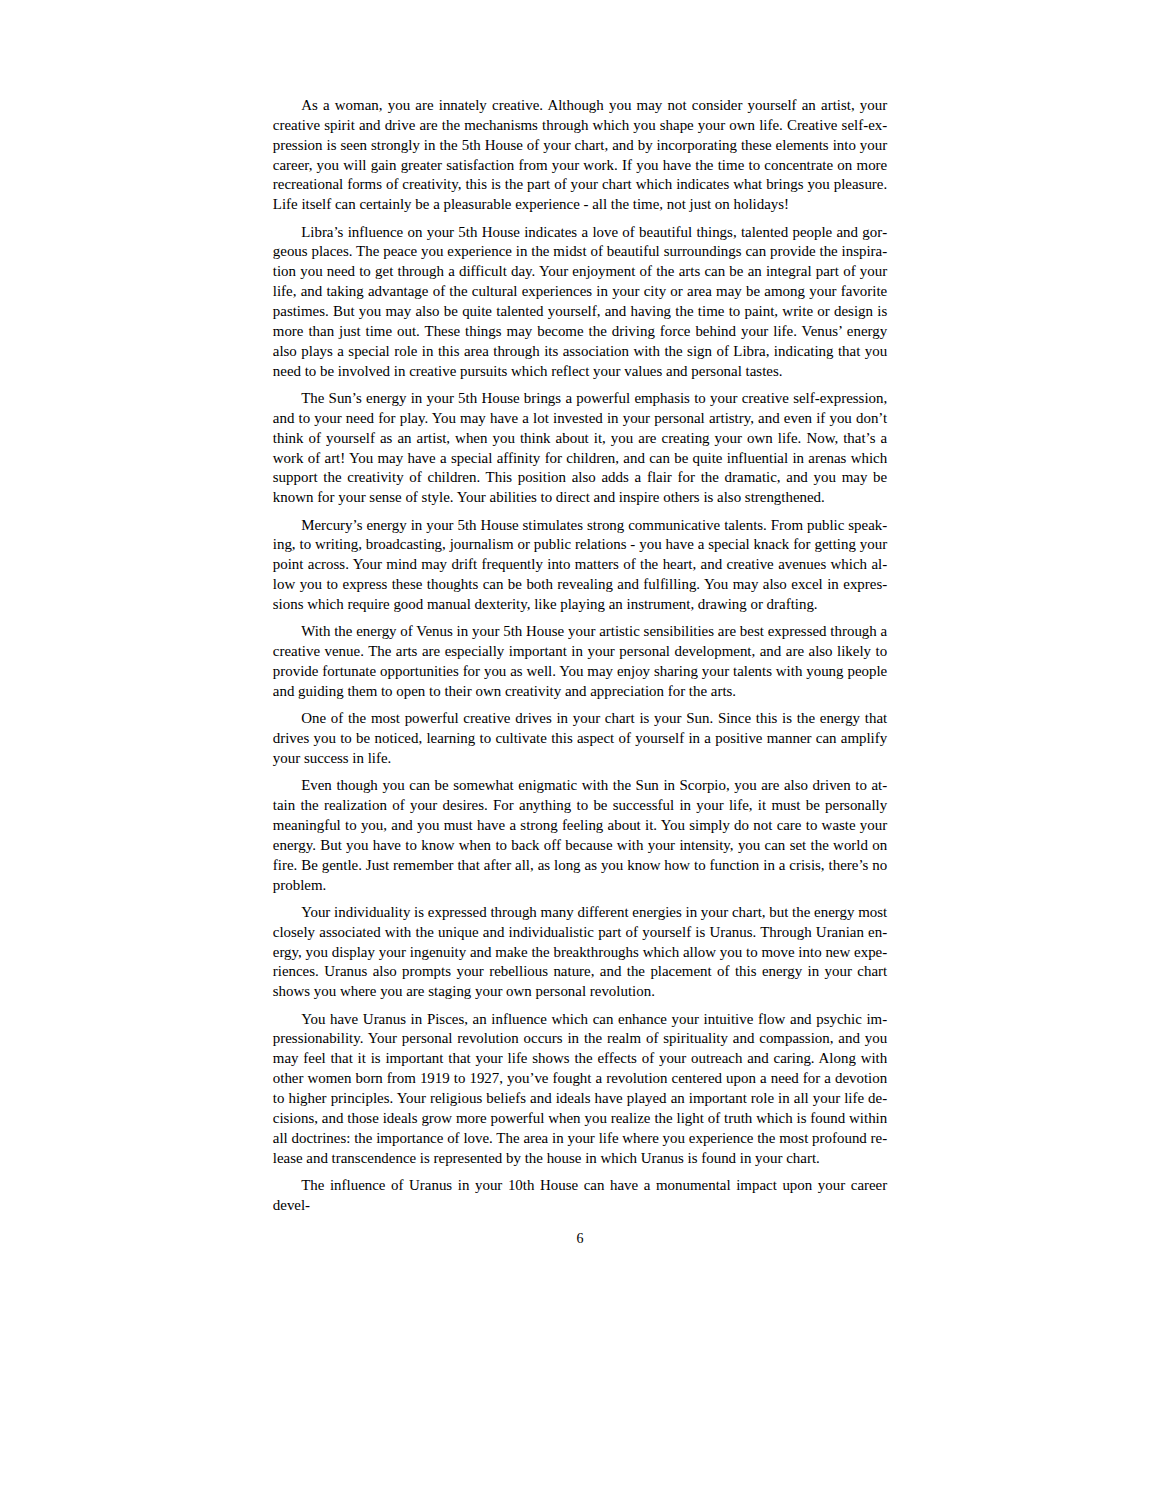As a woman, you are innately creative. Although you may not consider yourself an artist, your creative spirit and drive are the mechanisms through which you shape your own life. Creative self-expression is seen strongly in the 5th House of your chart, and by incorporating these elements into your career, you will gain greater satisfaction from your work. If you have the time to concentrate on more recreational forms of creativity, this is the part of your chart which indicates what brings you pleasure. Life itself can certainly be a pleasurable experience - all the time, not just on holidays!
Libra’s influence on your 5th House indicates a love of beautiful things, talented people and gorgeous places. The peace you experience in the midst of beautiful surroundings can provide the inspiration you need to get through a difficult day. Your enjoyment of the arts can be an integral part of your life, and taking advantage of the cultural experiences in your city or area may be among your favorite pastimes. But you may also be quite talented yourself, and having the time to paint, write or design is more than just time out. These things may become the driving force behind your life. Venus’ energy also plays a special role in this area through its association with the sign of Libra, indicating that you need to be involved in creative pursuits which reflect your values and personal tastes.
The Sun’s energy in your 5th House brings a powerful emphasis to your creative self-expression, and to your need for play. You may have a lot invested in your personal artistry, and even if you don’t think of yourself as an artist, when you think about it, you are creating your own life. Now, that’s a work of art! You may have a special affinity for children, and can be quite influential in arenas which support the creativity of children. This position also adds a flair for the dramatic, and you may be known for your sense of style. Your abilities to direct and inspire others is also strengthened.
Mercury’s energy in your 5th House stimulates strong communicative talents. From public speaking, to writing, broadcasting, journalism or public relations - you have a special knack for getting your point across. Your mind may drift frequently into matters of the heart, and creative avenues which allow you to express these thoughts can be both revealing and fulfilling. You may also excel in expressions which require good manual dexterity, like playing an instrument, drawing or drafting.
With the energy of Venus in your 5th House your artistic sensibilities are best expressed through a creative venue. The arts are especially important in your personal development, and are also likely to provide fortunate opportunities for you as well. You may enjoy sharing your talents with young people and guiding them to open to their own creativity and appreciation for the arts.
One of the most powerful creative drives in your chart is your Sun. Since this is the energy that drives you to be noticed, learning to cultivate this aspect of yourself in a positive manner can amplify your success in life.
Even though you can be somewhat enigmatic with the Sun in Scorpio, you are also driven to attain the realization of your desires. For anything to be successful in your life, it must be personally meaningful to you, and you must have a strong feeling about it. You simply do not care to waste your energy. But you have to know when to back off because with your intensity, you can set the world on fire. Be gentle. Just remember that after all, as long as you know how to function in a crisis, there’s no problem.
Your individuality is expressed through many different energies in your chart, but the energy most closely associated with the unique and individualistic part of yourself is Uranus. Through Uranian energy, you display your ingenuity and make the breakthroughs which allow you to move into new experiences. Uranus also prompts your rebellious nature, and the placement of this energy in your chart shows you where you are staging your own personal revolution.
You have Uranus in Pisces, an influence which can enhance your intuitive flow and psychic impressionability. Your personal revolution occurs in the realm of spirituality and compassion, and you may feel that it is important that your life shows the effects of your outreach and caring. Along with other women born from 1919 to 1927, you’ve fought a revolution centered upon a need for a devotion to higher principles. Your religious beliefs and ideals have played an important role in all your life decisions, and those ideals grow more powerful when you realize the light of truth which is found within all doctrines: the importance of love. The area in your life where you experience the most profound release and transcendence is represented by the house in which Uranus is found in your chart.
The influence of Uranus in your 10th House can have a monumental impact upon your career devel-
6